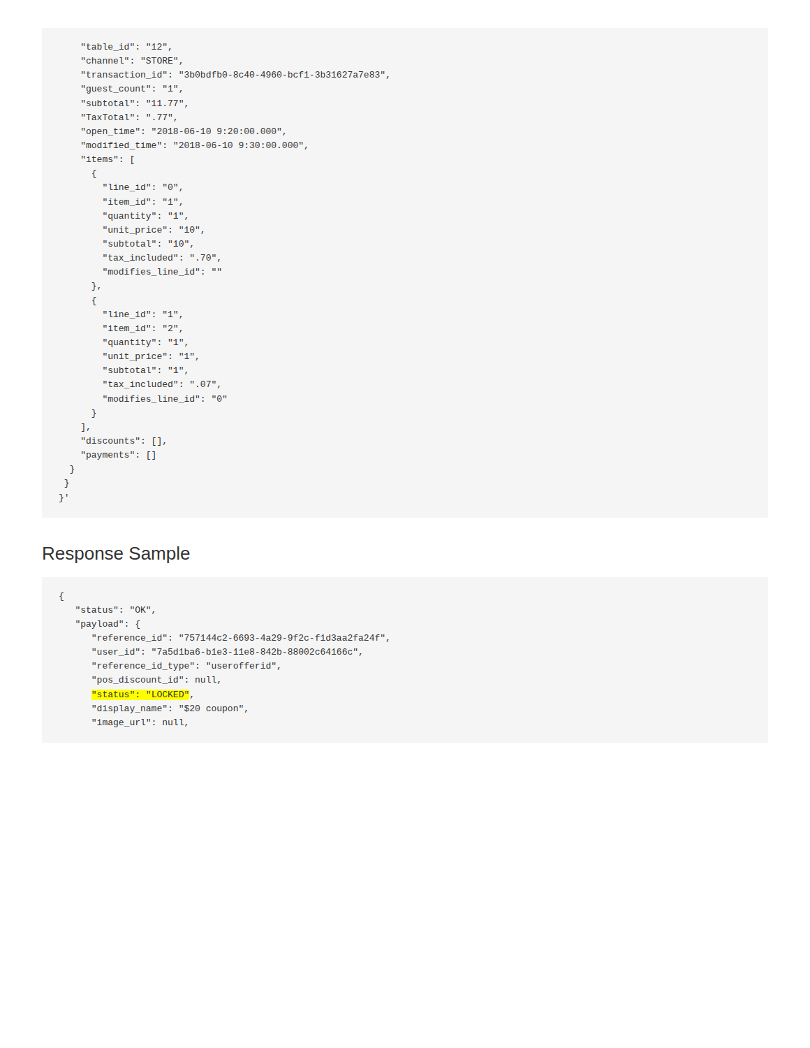"table_id": "12", "channel": "STORE", "transaction_id": "3b0bdfb0-8c40-4960-bcf1-3b31627a7e83", "guest_count": "1", "subtotal": "11.77", "TaxTotal": ".77", "open_time": "2018-06-10 9:20:00.000", "modified_time": "2018-06-10 9:30:00.000", "items": [ { "line_id": "0", "item_id": "1", "quantity": "1", "unit_price": "10", "subtotal": "10", "tax_included": ".70", "modifies_line_id": "" }, { "line_id": "1", "item_id": "2", "quantity": "1", "unit_price": "1", "subtotal": "1", "tax_included": ".07", "modifies_line_id": "0" } ], "discounts": [], "payments": [] } } }'
Response Sample
{ "status": "OK", "payload": { "reference_id": "757144c2-6693-4a29-9f2c-f1d3aa2fa24f", "user_id": "7a5d1ba6-b1e3-11e8-842b-88002c64166c", "reference_id_type": "userofferid", "pos_discount_id": null, "status": "LOCKED", "display_name": "$20 coupon", "image_url": null,